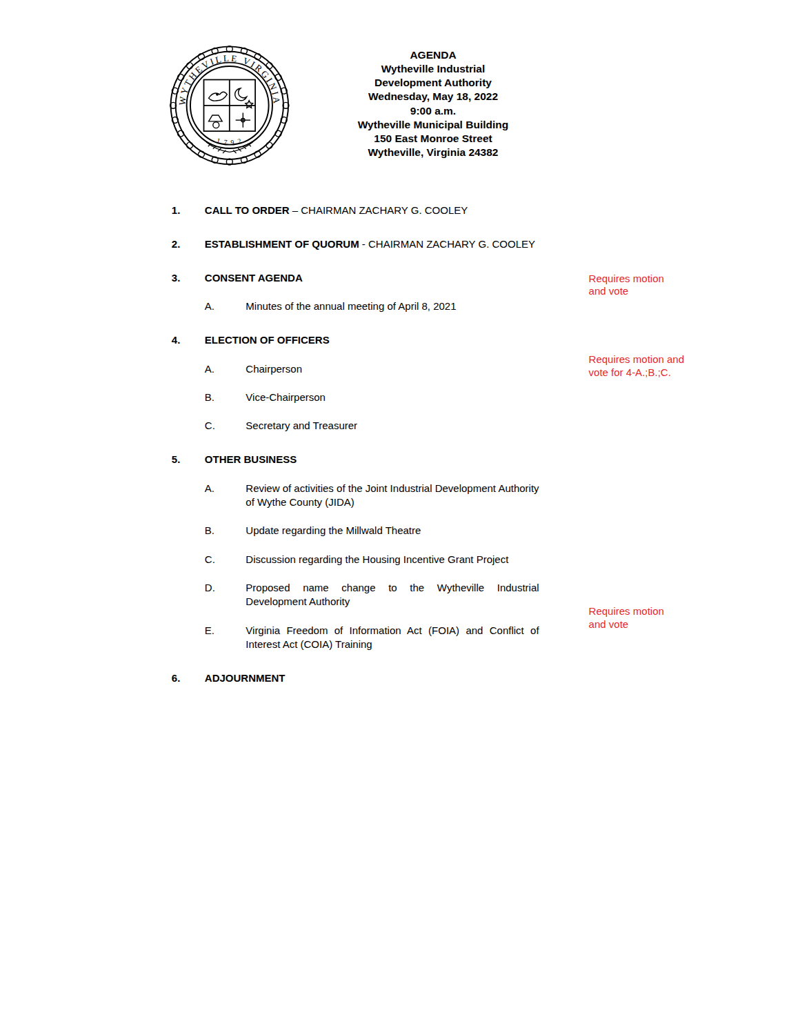WYTHEVILLE VIRGINIA 1 7 9 2
AGENDA
Wytheville Industrial
Development Authority
Wednesday, May 18, 2022
9:00 a.m.
Wytheville Municipal Building
150 East Monroe Street
Wytheville, Virginia 24382
1.
CALL TO ORDER – CHAIRMAN ZACHARY G. COOLEY
2.
ESTABLISHMENT OF QUORUM - CHAIRMAN ZACHARY G. COOLEY
3.
CONSENT AGENDA
A.
Minutes of the annual meeting of April 8, 2021
Requires motion
and vote
4.
ELECTION OF OFFICERS
A.
Chairperson
B.
Vice-Chairperson
C.
Secretary and Treasurer
Requires motion and vote for 4-A.;B.;C.
5.
OTHER BUSINESS
A.
Review of activities of the Joint Industrial Development Authority of Wythe County (JIDA)
B.
Update regarding the Millwald Theatre
C.
Discussion regarding the Housing Incentive Grant Project
D.
Proposed name change to the Wytheville Industrial Development Authority
E.
Virginia Freedom of Information Act (FOIA) and Conflict of Interest Act (COIA) Training
Requires motion
and vote
6.
ADJOURNMENT